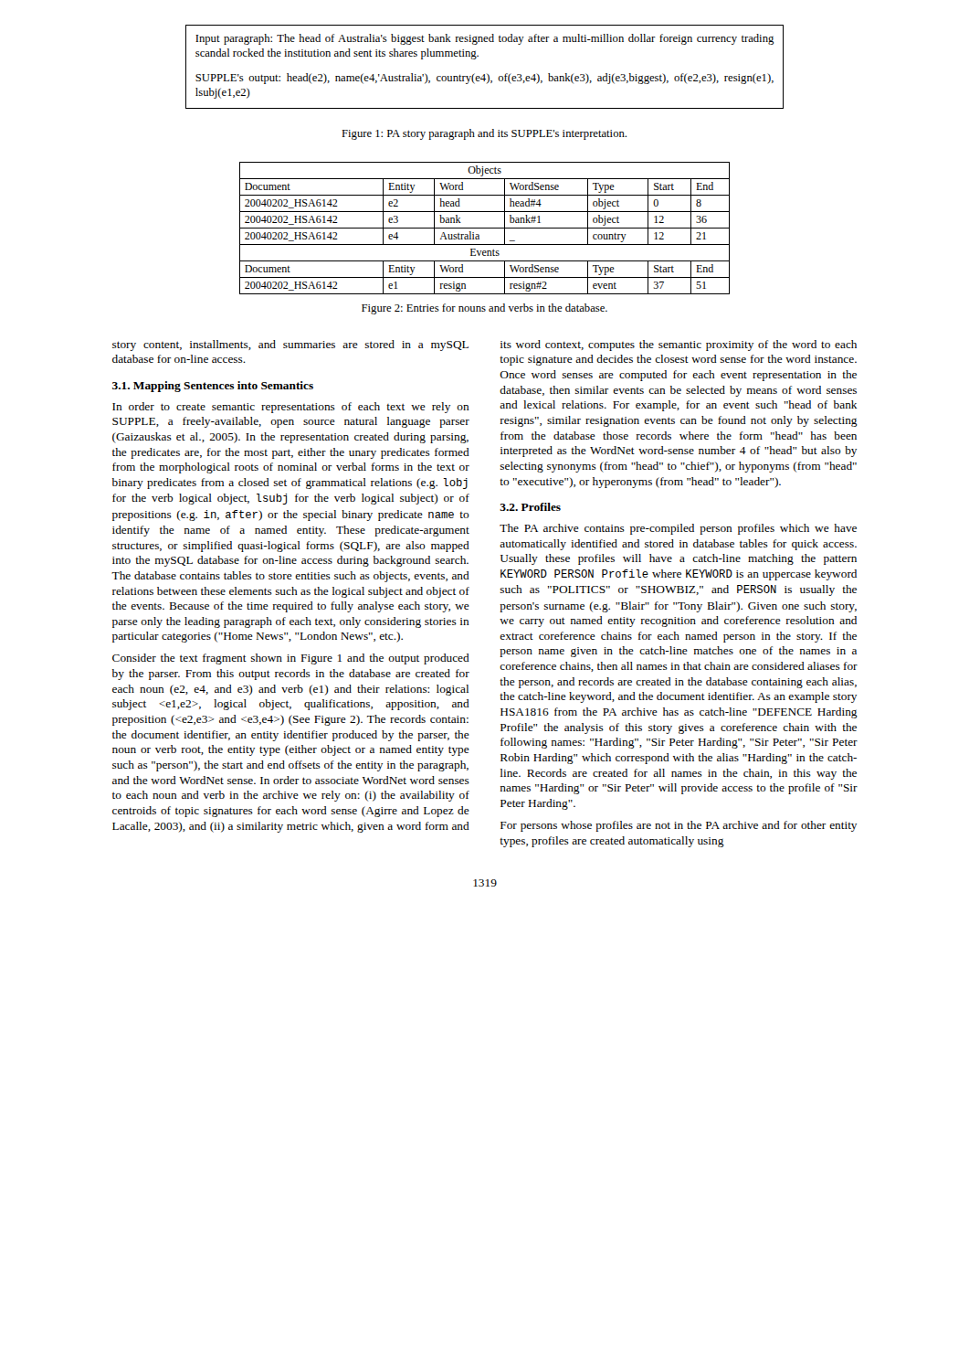Input paragraph: The head of Australia's biggest bank resigned today after a multi-million dollar foreign currency trading scandal rocked the institution and sent its shares plummeting.
SUPPLE's output: head(e2), name(e4,'Australia'), country(e4), of(e3,e4), bank(e3), adj(e3,biggest), of(e2,e3), resign(e1), lsubj(e1,e2)
Figure 1: PA story paragraph and its SUPPLE's interpretation.
| Objects |
| --- |
| Document | Entity | Word | WordSense | Type | Start | End |
| 20040202_HSA6142 | e2 | head | head#4 | object | 0 | 8 |
| 20040202_HSA6142 | e3 | bank | bank#1 | object | 12 | 36 |
| 20040202_HSA6142 | e4 | Australia | _ | country | 12 | 21 |
| Events |
| Document | Entity | Word | WordSense | Type | Start | End |
| 20040202_HSA6142 | e1 | resign | resign#2 | event | 37 | 51 |
Figure 2: Entries for nouns and verbs in the database.
story content, installments, and summaries are stored in a mySQL database for on-line access.
3.1. Mapping Sentences into Semantics
In order to create semantic representations of each text we rely on SUPPLE, a freely-available, open source natural language parser (Gaizauskas et al., 2005). In the representation created during parsing, the predicates are, for the most part, either the unary predicates formed from the morphological roots of nominal or verbal forms in the text or binary predicates from a closed set of grammatical relations (e.g. lobj for the verb logical object, lsubj for the verb logical subject) or of prepositions (e.g. in, after) or the special binary predicate name to identify the name of a named entity. These predicate-argument structures, or simplified quasi-logical forms (SQLF), are also mapped into the mySQL database for on-line access during background search. The database contains tables to store entities such as objects, events, and relations between these elements such as the logical subject and object of the events. Because of the time required to fully analyse each story, we parse only the leading paragraph of each text, only considering stories in particular categories ("Home News", "London News", etc.).
Consider the text fragment shown in Figure 1 and the output produced by the parser. From this output records in the database are created for each noun (e2, e4, and e3) and verb (e1) and their relations: logical subject <e1,e2>, logical object, qualifications, apposition, and preposition (<e2,e3> and <e3,e4>) (See Figure 2). The records contain: the document identifier, an entity identifier produced by the parser, the noun or verb root, the entity type (either object or a named entity type such as "person"), the start and end offsets of the entity in the paragraph, and the word WordNet sense. In order to associate WordNet word senses to each noun and verb in the archive we rely on: (i) the availability of centroids of topic signatures for each word sense (Agirre and Lopez de Lacalle, 2003), and (ii) a similarity metric which, given a word form and its word context, computes the semantic proximity of the word to each topic signature and decides the closest word sense for the word instance. Once word senses are computed for each event representation in the database, then similar events can be selected by means of word senses and lexical relations. For example, for an event such "head of bank resigns", similar resignation events can be found not only by selecting from the database those records where the form "head" has been interpreted as the WordNet word-sense number 4 of "head" but also by selecting synonyms (from "head" to "chief"), or hyponyms (from "head" to "executive"), or hyperonyms (from "head" to "leader").
3.2. Profiles
The PA archive contains pre-compiled person profiles which we have automatically identified and stored in database tables for quick access. Usually these profiles will have a catch-line matching the pattern KEYWORD PERSON Profile where KEYWORD is an uppercase keyword such as "POLITICS" or "SHOWBIZ," and PERSON is usually the person's surname (e.g. "Blair" for "Tony Blair"). Given one such story, we carry out named entity recognition and coreference resolution and extract coreference chains for each named person in the story. If the person name given in the catch-line matches one of the names in a coreference chains, then all names in that chain are considered aliases for the person, and records are created in the database containing each alias, the catch-line keyword, and the document identifier. As an example story HSA1816 from the PA archive has as catch-line "DEFENCE Harding Profile" the analysis of this story gives a coreference chain with the following names: "Harding", "Sir Peter Harding", "Sir Peter", "Sir Peter Robin Harding" which correspond with the alias "Harding" in the catch-line. Records are created for all names in the chain, in this way the names "Harding" or "Sir Peter" will provide access to the profile of "Sir Peter Harding".
For persons whose profiles are not in the PA archive and for other entity types, profiles are created automatically using
1319